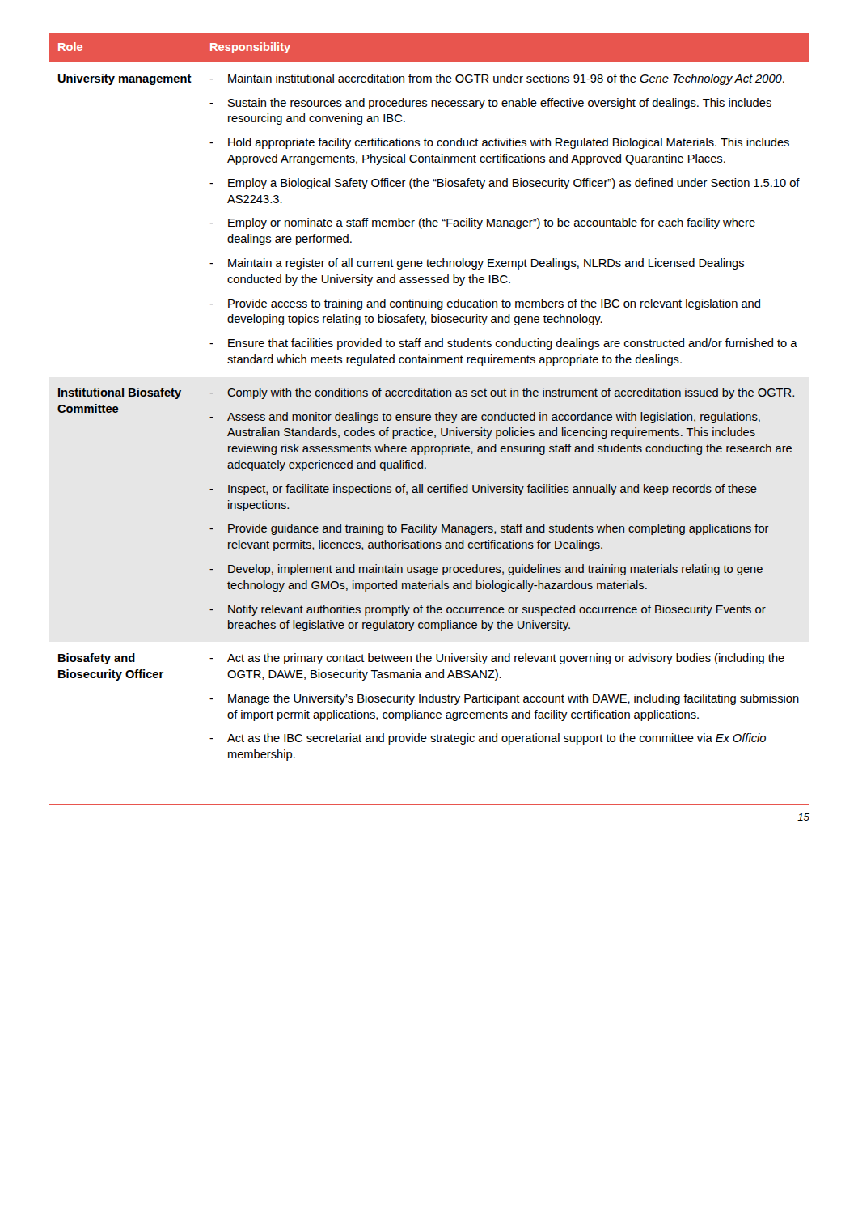| Role | Responsibility |
| --- | --- |
| University management | Maintain institutional accreditation from the OGTR under sections 91-98 of the Gene Technology Act 2000 . Sustain the resources and procedures necessary to enable effective oversight of dealings. This includes resourcing and convening an IBC. Hold appropriate facility certifications to conduct activities with Regulated Biological Materials. This includes Approved Arrangements, Physical Containment certifications and Approved Quarantine Places. Employ a Biological Safety Officer (the “Biosafety and Biosecurity Officer”) as defined under Section 1.5.10 of AS2243.3. Employ or nominate a staff member (the “Facility Manager”) to be accountable for each facility where dealings are performed. Maintain a register of all current gene technology Exempt Dealings, NLRDs and Licensed Dealings conducted by the University and assessed by the IBC. Provide access to training and continuing education to members of the IBC on relevant legislation and developing topics relating to biosafety, biosecurity and gene technology. Ensure that facilities provided to staff and students conducting dealings are constructed and/or furnished to a standard which meets regulated containment requirements appropriate to the dealings. |
| Institutional Biosafety Committee | Comply with the conditions of accreditation as set out in the instrument of accreditation issued by the OGTR. Assess and monitor dealings to ensure they are conducted in accordance with legislation, regulations, Australian Standards, codes of practice, University policies and licencing requirements. This includes reviewing risk assessments where appropriate, and ensuring staff and students conducting the research are adequately experienced and qualified. Inspect, or facilitate inspections of, all certified University facilities annually and keep records of these inspections. Provide guidance and training to Facility Managers, staff and students when completing applications for relevant permits, licences, authorisations and certifications for Dealings. Develop, implement and maintain usage procedures, guidelines and training materials relating to gene technology and GMOs, imported materials and biologically-hazardous materials. Notify relevant authorities promptly of the occurrence or suspected occurrence of Biosecurity Events or breaches of legislative or regulatory compliance by the University. |
| Biosafety and Biosecurity Officer | Act as the primary contact between the University and relevant governing or advisory bodies (including the OGTR, DAWE, Biosecurity Tasmania and ABSANZ). Manage the University’s Biosecurity Industry Participant account with DAWE, including facilitating submission of import permit applications, compliance agreements and facility certification applications. Act as the IBC secretariat and provide strategic and operational support to the committee via Ex Officio membership. |
15